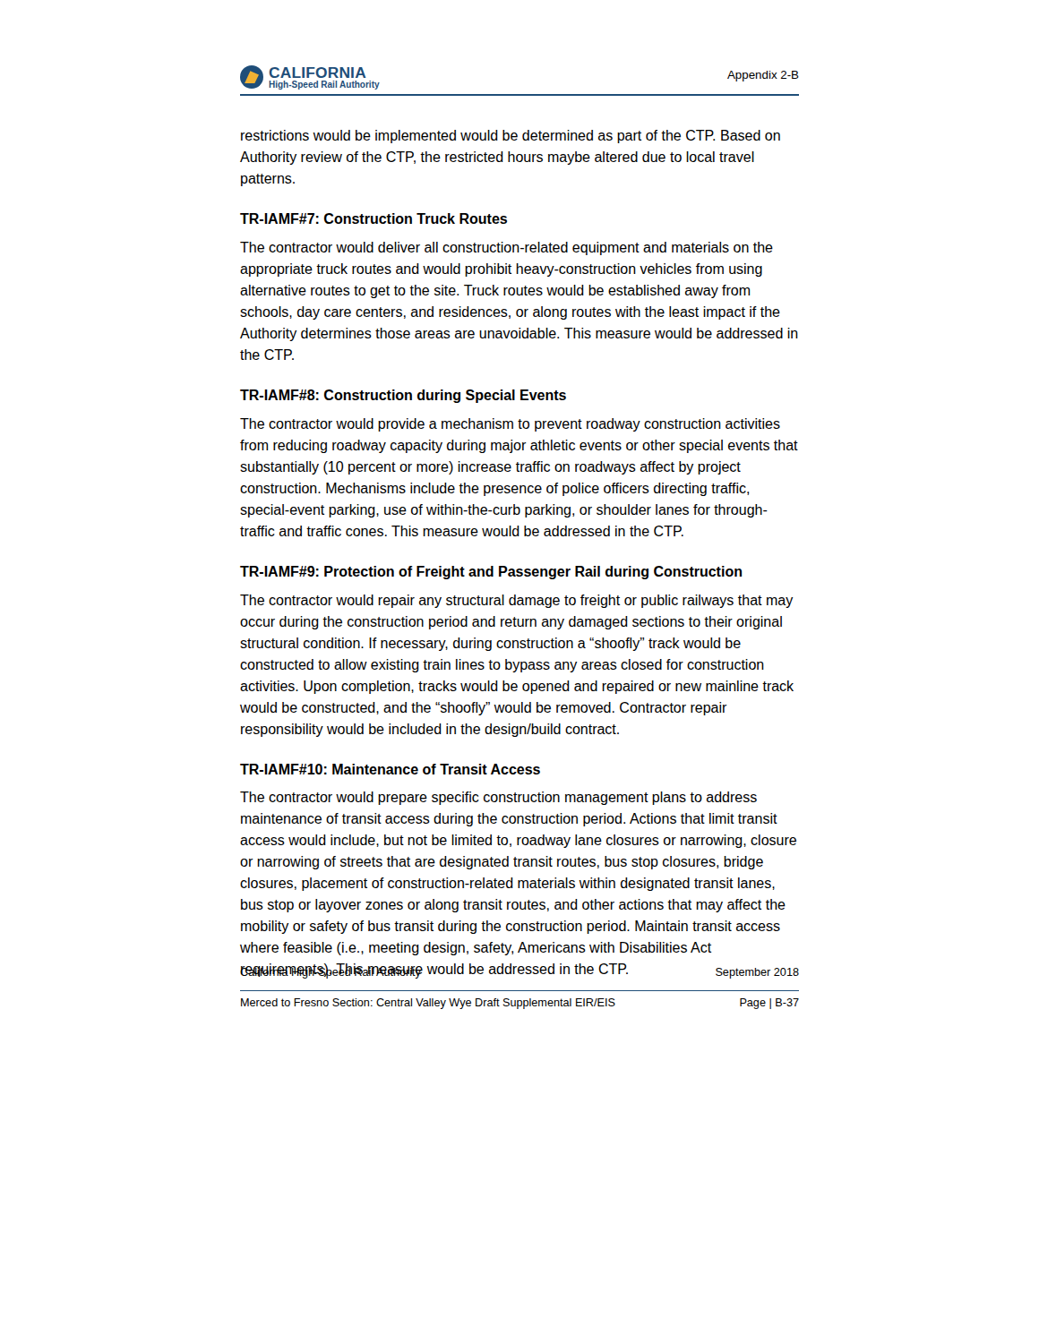CALIFORNIA
High-Speed Rail Authority
Appendix 2-B
restrictions would be implemented would be determined as part of the CTP. Based on Authority review of the CTP, the restricted hours maybe altered due to local travel patterns.
TR-IAMF#7: Construction Truck Routes
The contractor would deliver all construction-related equipment and materials on the appropriate truck routes and would prohibit heavy-construction vehicles from using alternative routes to get to the site. Truck routes would be established away from schools, day care centers, and residences, or along routes with the least impact if the Authority determines those areas are unavoidable. This measure would be addressed in the CTP.
TR-IAMF#8: Construction during Special Events
The contractor would provide a mechanism to prevent roadway construction activities from reducing roadway capacity during major athletic events or other special events that substantially (10 percent or more) increase traffic on roadways affect by project construction. Mechanisms include the presence of police officers directing traffic, special-event parking, use of within-the-curb parking, or shoulder lanes for through-traffic and traffic cones. This measure would be addressed in the CTP.
TR-IAMF#9: Protection of Freight and Passenger Rail during Construction
The contractor would repair any structural damage to freight or public railways that may occur during the construction period and return any damaged sections to their original structural condition. If necessary, during construction a “shoofly” track would be constructed to allow existing train lines to bypass any areas closed for construction activities. Upon completion, tracks would be opened and repaired or new mainline track would be constructed, and the “shoofly” would be removed. Contractor repair responsibility would be included in the design/build contract.
TR-IAMF#10: Maintenance of Transit Access
The contractor would prepare specific construction management plans to address maintenance of transit access during the construction period. Actions that limit transit access would include, but not be limited to, roadway lane closures or narrowing, closure or narrowing of streets that are designated transit routes, bus stop closures, bridge closures, placement of construction-related materials within designated transit lanes, bus stop or layover zones or along transit routes, and other actions that may affect the mobility or safety of bus transit during the construction period. Maintain transit access where feasible (i.e., meeting design, safety, Americans with Disabilities Act requirements). This measure would be addressed in the CTP.
California High-Speed Rail Authority September 2018
Merced to Fresno Section: Central Valley Wye Draft Supplemental EIR/EIS Page | B-37